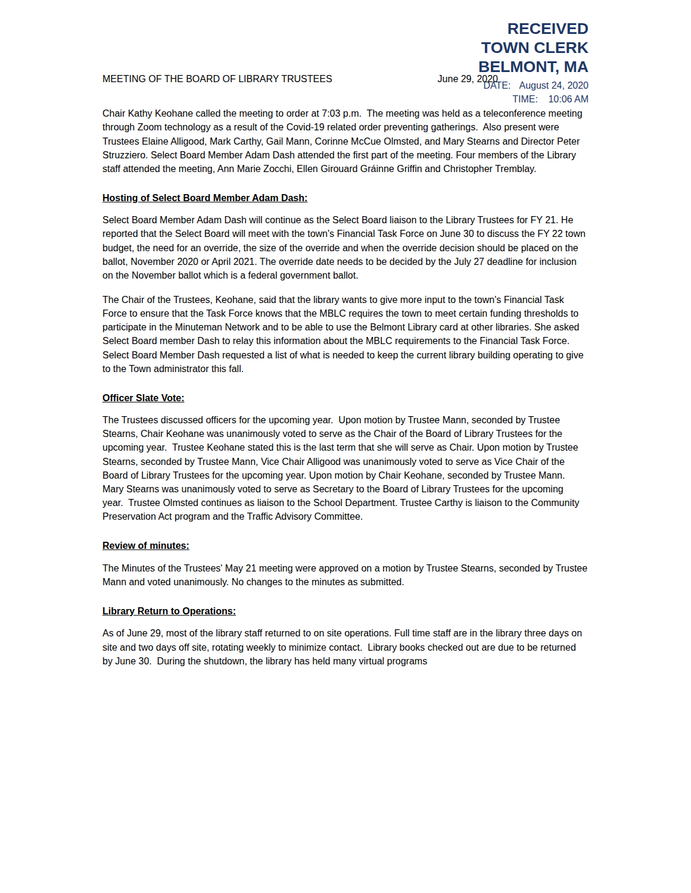RECEIVED
TOWN CLERK
BELMONT, MA
DATE: August 24, 2020
TIME: 10:06 AM
MEETING OF THE BOARD OF LIBRARY TRUSTEES June 29, 2020
Chair Kathy Keohane called the meeting to order at 7:03 p.m. The meeting was held as a teleconference meeting through Zoom technology as a result of the Covid-19 related order preventing gatherings. Also present were Trustees Elaine Alligood, Mark Carthy, Gail Mann, Corinne McCue Olmsted, and Mary Stearns and Director Peter Struzziero. Select Board Member Adam Dash attended the first part of the meeting. Four members of the Library staff attended the meeting, Ann Marie Zocchi, Ellen Girouard Gráinne Griffin and Christopher Tremblay.
Hosting of Select Board Member Adam Dash:
Select Board Member Adam Dash will continue as the Select Board liaison to the Library Trustees for FY 21. He reported that the Select Board will meet with the town's Financial Task Force on June 30 to discuss the FY 22 town budget, the need for an override, the size of the override and when the override decision should be placed on the ballot, November 2020 or April 2021. The override date needs to be decided by the July 27 deadline for inclusion on the November ballot which is a federal government ballot.
The Chair of the Trustees, Keohane, said that the library wants to give more input to the town's Financial Task Force to ensure that the Task Force knows that the MBLC requires the town to meet certain funding thresholds to participate in the Minuteman Network and to be able to use the Belmont Library card at other libraries. She asked Select Board member Dash to relay this information about the MBLC requirements to the Financial Task Force. Select Board Member Dash requested a list of what is needed to keep the current library building operating to give to the Town administrator this fall.
Officer Slate Vote:
The Trustees discussed officers for the upcoming year. Upon motion by Trustee Mann, seconded by Trustee Stearns, Chair Keohane was unanimously voted to serve as the Chair of the Board of Library Trustees for the upcoming year. Trustee Keohane stated this is the last term that she will serve as Chair. Upon motion by Trustee Stearns, seconded by Trustee Mann, Vice Chair Alligood was unanimously voted to serve as Vice Chair of the Board of Library Trustees for the upcoming year. Upon motion by Chair Keohane, seconded by Trustee Mann. Mary Stearns was unanimously voted to serve as Secretary to the Board of Library Trustees for the upcoming year. Trustee Olmsted continues as liaison to the School Department. Trustee Carthy is liaison to the Community Preservation Act program and the Traffic Advisory Committee.
Review of minutes:
The Minutes of the Trustees' May 21 meeting were approved on a motion by Trustee Stearns, seconded by Trustee Mann and voted unanimously. No changes to the minutes as submitted.
Library Return to Operations:
As of June 29, most of the library staff returned to on site operations. Full time staff are in the library three days on site and two days off site, rotating weekly to minimize contact. Library books checked out are due to be returned by June 30. During the shutdown, the library has held many virtual programs